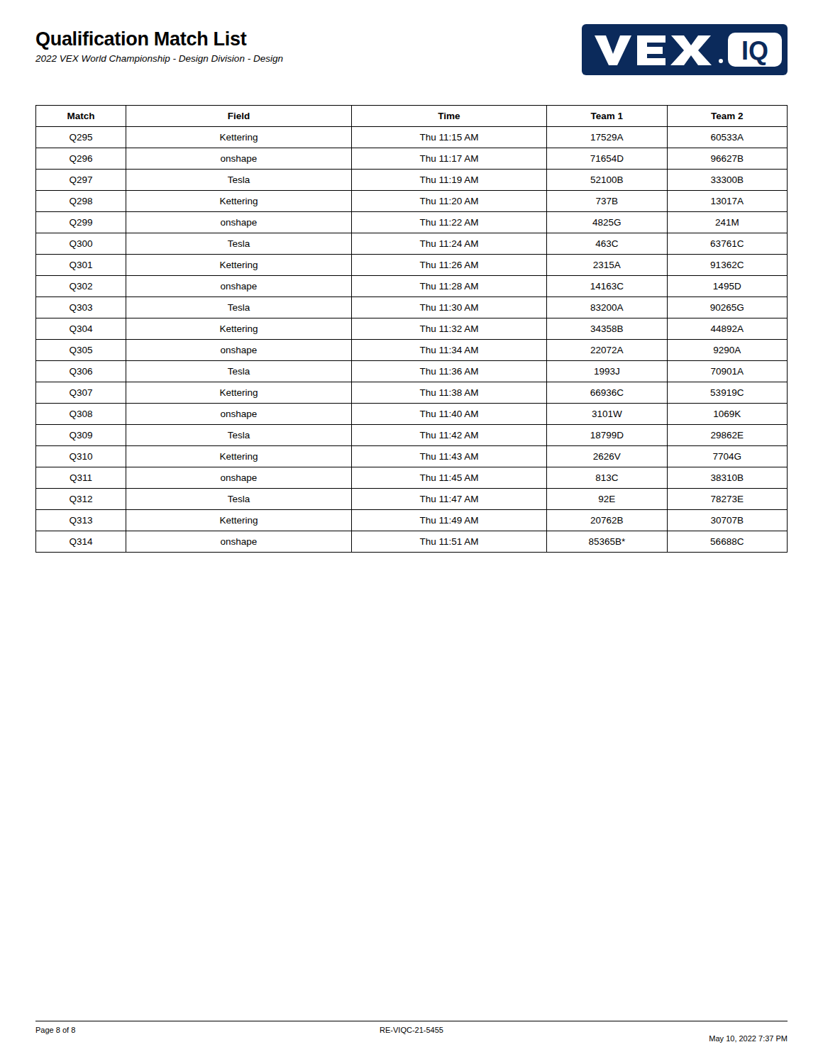Qualification Match List
2022 VEX World Championship - Design Division - Design
IQ
| Match | Field | Time | Team 1 | Team 2 |
| --- | --- | --- | --- | --- |
| Q295 | Kettering | Thu 11:15 AM | 17529A | 60533A |
| Q296 | onshape | Thu 11:17 AM | 71654D | 96627B |
| Q297 | Tesla | Thu 11:19 AM | 52100B | 33300B |
| Q298 | Kettering | Thu 11:20 AM | 737B | 13017A |
| Q299 | onshape | Thu 11:22 AM | 4825G | 241M |
| Q300 | Tesla | Thu 11:24 AM | 463C | 63761C |
| Q301 | Kettering | Thu 11:26 AM | 2315A | 91362C |
| Q302 | onshape | Thu 11:28 AM | 14163C | 1495D |
| Q303 | Tesla | Thu 11:30 AM | 83200A | 90265G |
| Q304 | Kettering | Thu 11:32 AM | 34358B | 44892A |
| Q305 | onshape | Thu 11:34 AM | 22072A | 9290A |
| Q306 | Tesla | Thu 11:36 AM | 1993J | 70901A |
| Q307 | Kettering | Thu 11:38 AM | 66936C | 53919C |
| Q308 | onshape | Thu 11:40 AM | 3101W | 1069K |
| Q309 | Tesla | Thu 11:42 AM | 18799D | 29862E |
| Q310 | Kettering | Thu 11:43 AM | 2626V | 7704G |
| Q311 | onshape | Thu 11:45 AM | 813C | 38310B |
| Q312 | Tesla | Thu 11:47 AM | 92E | 78273E |
| Q313 | Kettering | Thu 11:49 AM | 20762B | 30707B |
| Q314 | onshape | Thu 11:51 AM | 85365B* | 56688C |
Page 8 of 8
RE-VIQC-21-5455
May 10, 2022 7:37 PM